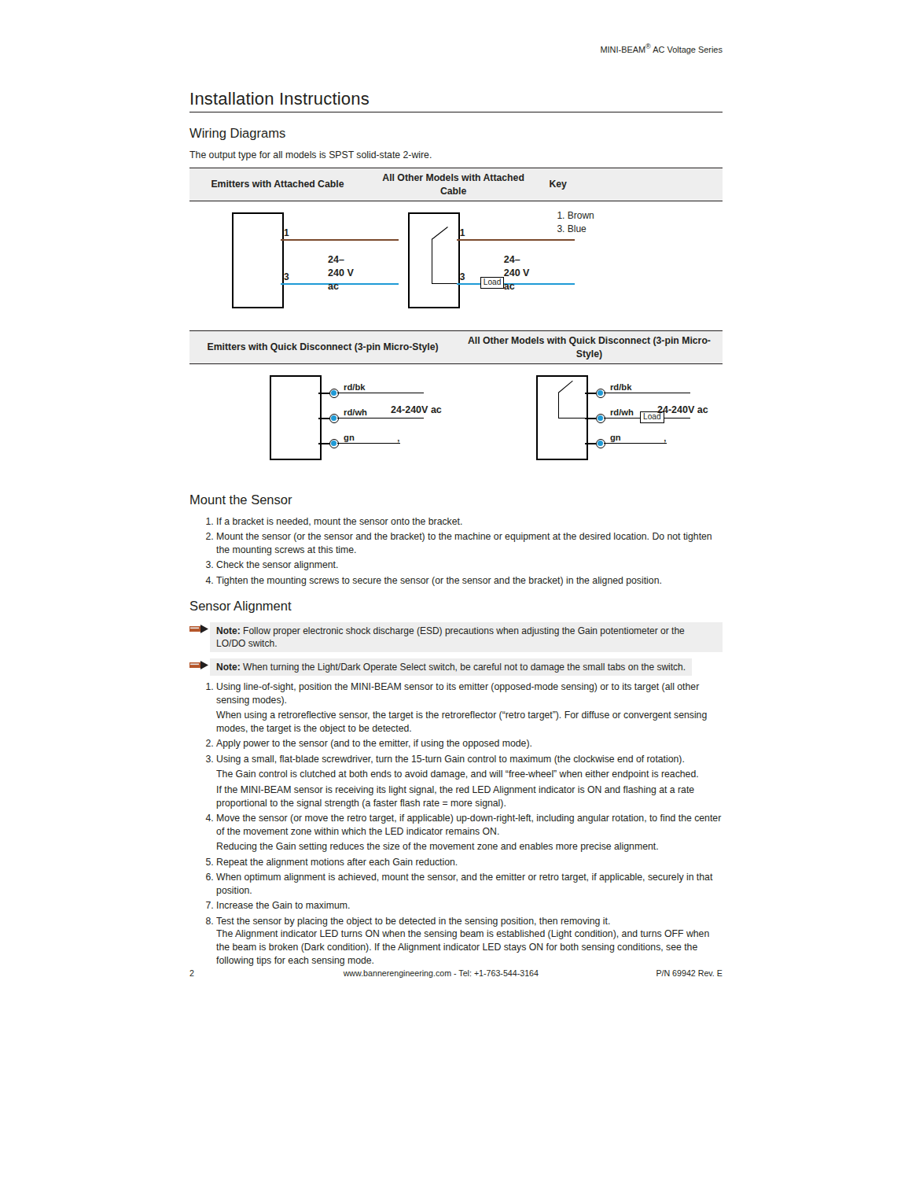MINI-BEAM® AC Voltage Series
Installation Instructions
Wiring Diagrams
The output type for all models is SPST solid-state 2-wire.
| Emitters with Attached Cable | All Other Models with Attached Cable | Key |
| --- | --- | --- |
| 1 3 24–240 V ac | 1 3 24–240 V ac Load | 1. Brown 3. Blue |
| Emitters with Quick Disconnect (3-pin Micro-Style) | All Other Models with Quick Disconnect (3-pin Micro-Style) |
| --- | --- |
| rd/bk rd/wh gn ’ 24-240V ac | rd/bk rd/wh Load gn ’ 24-240V ac |
Mount the Sensor
If a bracket is needed, mount the sensor onto the bracket.
Mount the sensor (or the sensor and the bracket) to the machine or equipment at the desired location. Do not tighten the mounting screws at this time.
Check the sensor alignment.
Tighten the mounting screws to secure the sensor (or the sensor and the bracket) in the aligned position.
Sensor Alignment
Note: Follow proper electronic shock discharge (ESD) precautions when adjusting the Gain potentiometer or the LO/DO switch.
Note: When turning the Light/Dark Operate Select switch, be careful not to damage the small tabs on the switch.
Using line-of-sight, position the MINI-BEAM sensor to its emitter (opposed-mode sensing) or to its target (all other sensing modes).
When using a retroreflective sensor, the target is the retroreflector (“retro target”). For diffuse or convergent sensing modes, the target is the object to be detected.
Apply power to the sensor (and to the emitter, if using the opposed mode).
Using a small, flat-blade screwdriver, turn the 15-turn Gain control to maximum (the clockwise end of rotation).
The Gain control is clutched at both ends to avoid damage, and will “free-wheel” when either endpoint is reached.
If the MINI-BEAM sensor is receiving its light signal, the red LED Alignment indicator is ON and flashing at a rate proportional to the signal strength (a faster flash rate = more signal).
Move the sensor (or move the retro target, if applicable) up-down-right-left, including angular rotation, to find the center of the movement zone within which the LED indicator remains ON.
Reducing the Gain setting reduces the size of the movement zone and enables more precise alignment.
Repeat the alignment motions after each Gain reduction.
When optimum alignment is achieved, mount the sensor, and the emitter or retro target, if applicable, securely in that position.
Increase the Gain to maximum.
Test the sensor by placing the object to be detected in the sensing position, then removing it.
The Alignment indicator LED turns ON when the sensing beam is established (Light condition), and turns OFF when the beam is broken (Dark condition). If the Alignment indicator LED stays ON for both sensing conditions, see the following tips for each sensing mode.
2
www.bannerengineering.com - Tel: +1-763-544-3164
P/N 69942 Rev. E